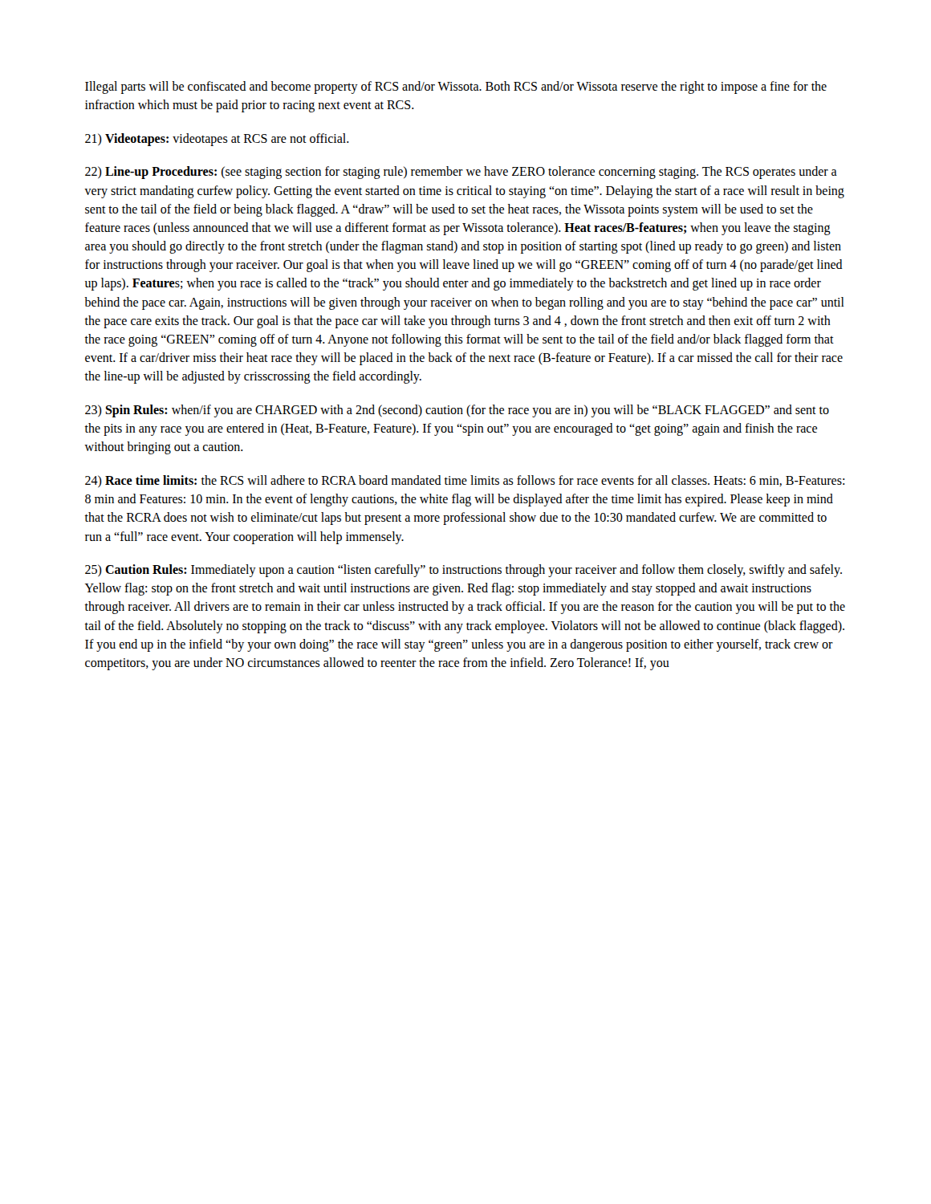Illegal parts will be confiscated and become property of RCS and/or Wissota. Both RCS and/or Wissota reserve the right to impose a fine for the infraction which must be paid prior to racing next event at RCS.
21) Videotapes: videotapes at RCS are not official.
22) Line-up Procedures: (see staging section for staging rule) remember we have ZERO tolerance concerning staging. The RCS operates under a very strict mandating curfew policy. Getting the event started on time is critical to staying “on time”. Delaying the start of a race will result in being sent to the tail of the field or being black flagged. A “draw” will be used to set the heat races, the Wissota points system will be used to set the feature races (unless announced that we will use a different format as per Wissota tolerance). Heat races/B-features; when you leave the staging area you should go directly to the front stretch (under the flagman stand) and stop in position of starting spot (lined up ready to go green) and listen for instructions through your raceiver. Our goal is that when you will leave lined up we will go “GREEN” coming off of turn 4 (no parade/get lined up laps). Features; when you race is called to the “track” you should enter and go immediately to the backstretch and get lined up in race order behind the pace car. Again, instructions will be given through your raceiver on when to began rolling and you are to stay “behind the pace car” until the pace care exits the track. Our goal is that the pace car will take you through turns 3 and 4 , down the front stretch and then exit off turn 2 with the race going “GREEN” coming off of turn 4. Anyone not following this format will be sent to the tail of the field and/or black flagged form that event. If a car/driver miss their heat race they will be placed in the back of the next race (B-feature or Feature). If a car missed the call for their race the line-up will be adjusted by crisscrossing the field accordingly.
23) Spin Rules: when/if you are CHARGED with a 2nd (second) caution (for the race you are in) you will be “BLACK FLAGGED” and sent to the pits in any race you are entered in (Heat, B-Feature, Feature). If you “spin out” you are encouraged to “get going” again and finish the race without bringing out a caution.
24) Race time limits: the RCS will adhere to RCRA board mandated time limits as follows for race events for all classes. Heats: 6 min, B-Features: 8 min and Features: 10 min. In the event of lengthy cautions, the white flag will be displayed after the time limit has expired. Please keep in mind that the RCRA does not wish to eliminate/cut laps but present a more professional show due to the 10:30 mandated curfew. We are committed to run a “full” race event. Your cooperation will help immensely.
25) Caution Rules: Immediately upon a caution “listen carefully” to instructions through your raceiver and follow them closely, swiftly and safely. Yellow flag: stop on the front stretch and wait until instructions are given. Red flag: stop immediately and stay stopped and await instructions through raceiver. All drivers are to remain in their car unless instructed by a track official. If you are the reason for the caution you will be put to the tail of the field. Absolutely no stopping on the track to “discuss” with any track employee. Violators will not be allowed to continue (black flagged). If you end up in the infield “by your own doing” the race will stay “green” unless you are in a dangerous position to either yourself, track crew or competitors, you are under NO circumstances allowed to reenter the race from the infield. Zero Tolerance! If, you